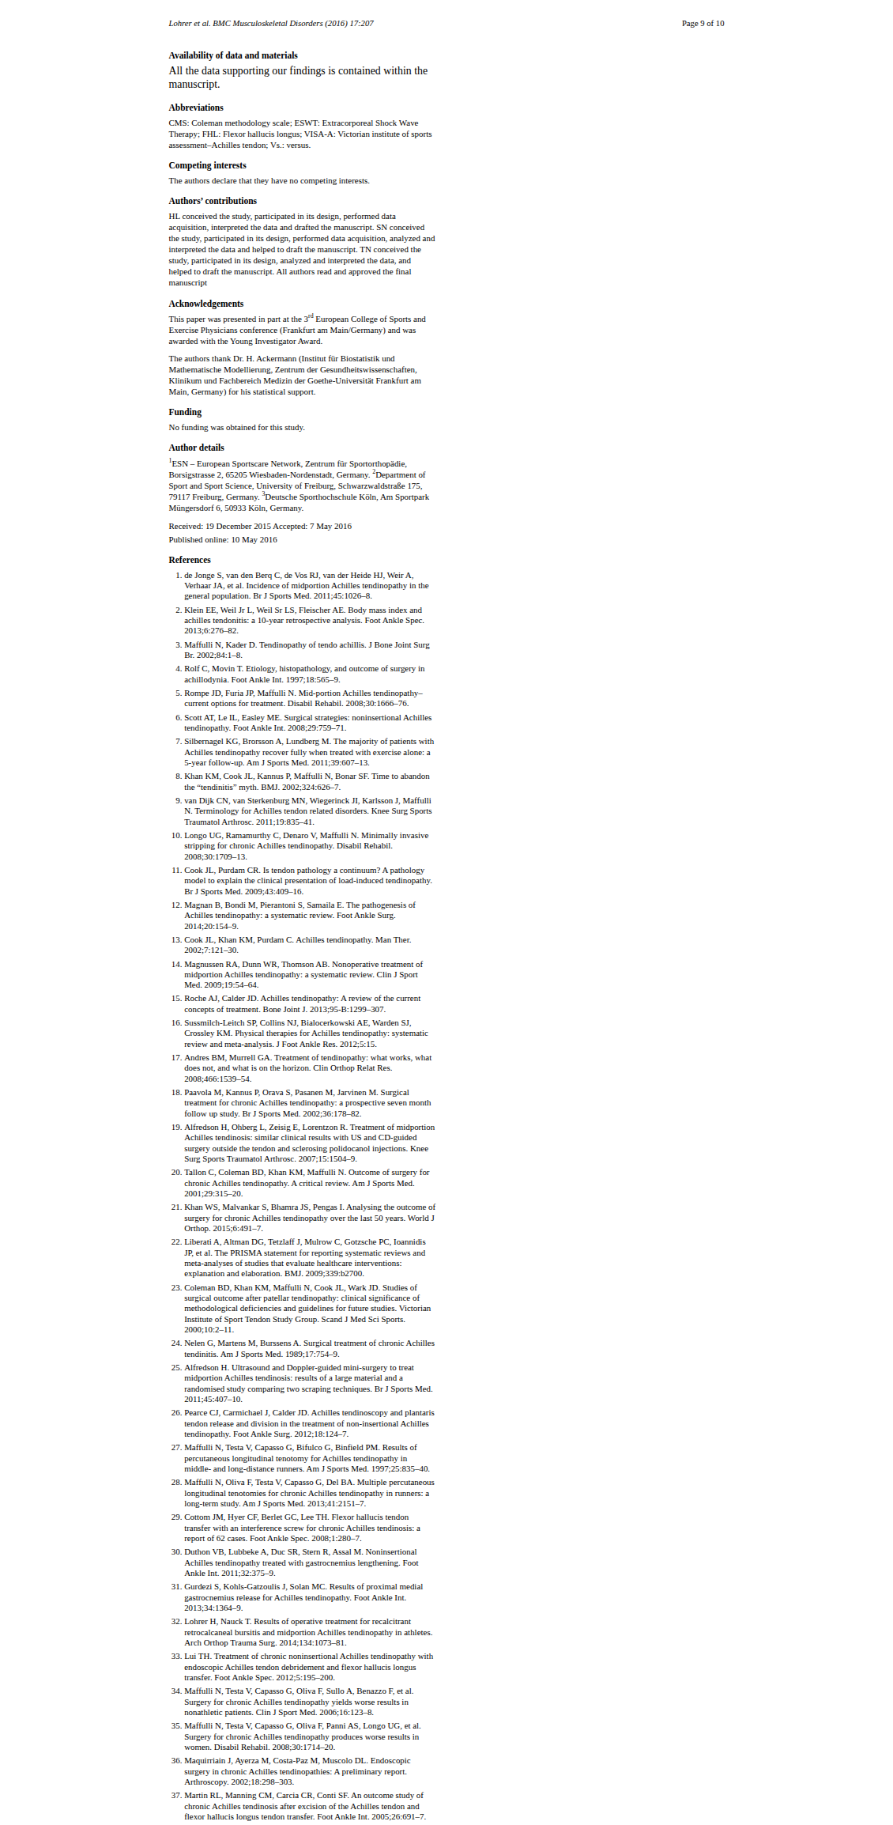Lohrer et al. BMC Musculoskeletal Disorders (2016) 17:207
Page 9 of 10
Availability of data and materials
All the data supporting our findings is contained within the manuscript.
Abbreviations
CMS: Coleman methodology scale; ESWT: Extracorporeal Shock Wave Therapy; FHL: Flexor hallucis longus; VISA-A: Victorian institute of sports assessment–Achilles tendon; Vs.: versus.
Competing interests
The authors declare that they have no competing interests.
Authors’ contributions
HL conceived the study, participated in its design, performed data acquisition, interpreted the data and drafted the manuscript. SN conceived the study, participated in its design, performed data acquisition, analyzed and interpreted the data and helped to draft the manuscript. TN conceived the study, participated in its design, analyzed and interpreted the data, and helped to draft the manuscript. All authors read and approved the final manuscript
Acknowledgements
This paper was presented in part at the 3rd European College of Sports and Exercise Physicians conference (Frankfurt am Main/Germany) and was awarded with the Young Investigator Award.
The authors thank Dr. H. Ackermann (Institut für Biostatistik und Mathematische Modellierung, Zentrum der Gesundheitswissenschaften, Klinikum und Fachbereich Medizin der Goethe-Universität Frankfurt am Main, Germany) for his statistical support.
Funding
No funding was obtained for this study.
Author details
1ESN – European Sportscare Network, Zentrum für Sportorthopädie, Borsigstrasse 2, 65205 Wiesbaden-Nordenstadt, Germany. 2Department of Sport and Sport Science, University of Freiburg, Schwarzwaldstraße 175, 79117 Freiburg, Germany. 3Deutsche Sporthochschule Köln, Am Sportpark Müngersdorf 6, 50933 Köln, Germany.
Received: 19 December 2015 Accepted: 7 May 2016
Published online: 10 May 2016
References
de Jonge S, van den Berq C, de Vos RJ, van der Heide HJ, Weir A, Verhaar JA, et al. Incidence of midportion Achilles tendinopathy in the general population. Br J Sports Med. 2011;45:1026–8.
Klein EE, Weil Jr L, Weil Sr LS, Fleischer AE. Body mass index and achilles tendonitis: a 10-year retrospective analysis. Foot Ankle Spec. 2013;6:276–82.
Maffulli N, Kader D. Tendinopathy of tendo achillis. J Bone Joint Surg Br. 2002;84:1–8.
Rolf C, Movin T. Etiology, histopathology, and outcome of surgery in achillodynia. Foot Ankle Int. 1997;18:565–9.
Rompe JD, Furia JP, Maffulli N. Mid-portion Achilles tendinopathy–current options for treatment. Disabil Rehabil. 2008;30:1666–76.
Scott AT, Le IL, Easley ME. Surgical strategies: noninsertional Achilles tendinopathy. Foot Ankle Int. 2008;29:759–71.
Silbernagel KG, Brorsson A, Lundberg M. The majority of patients with Achilles tendinopathy recover fully when treated with exercise alone: a 5-year follow-up. Am J Sports Med. 2011;39:607–13.
Khan KM, Cook JL, Kannus P, Maffulli N, Bonar SF. Time to abandon the “tendinitis” myth. BMJ. 2002;324:626–7.
van Dijk CN, van Sterkenburg MN, Wiegerinck JI, Karlsson J, Maffulli N. Terminology for Achilles tendon related disorders. Knee Surg Sports Traumatol Arthrosc. 2011;19:835–41.
Longo UG, Ramamurthy C, Denaro V, Maffulli N. Minimally invasive stripping for chronic Achilles tendinopathy. Disabil Rehabil. 2008;30:1709–13.
Cook JL, Purdam CR. Is tendon pathology a continuum? A pathology model to explain the clinical presentation of load-induced tendinopathy. Br J Sports Med. 2009;43:409–16.
Magnan B, Bondi M, Pierantoni S, Samaila E. The pathogenesis of Achilles tendinopathy: a systematic review. Foot Ankle Surg. 2014;20:154–9.
Cook JL, Khan KM, Purdam C. Achilles tendinopathy. Man Ther. 2002;7:121–30.
Magnussen RA, Dunn WR, Thomson AB. Nonoperative treatment of midportion Achilles tendinopathy: a systematic review. Clin J Sport Med. 2009;19:54–64.
Roche AJ, Calder JD. Achilles tendinopathy: A review of the current concepts of treatment. Bone Joint J. 2013;95-B:1299–307.
Sussmilch-Leitch SP, Collins NJ, Bialocerkowski AE, Warden SJ, Crossley KM. Physical therapies for Achilles tendinopathy: systematic review and meta-analysis. J Foot Ankle Res. 2012;5:15.
Andres BM, Murrell GA. Treatment of tendinopathy: what works, what does not, and what is on the horizon. Clin Orthop Relat Res. 2008;466:1539–54.
Paavola M, Kannus P, Orava S, Pasanen M, Jarvinen M. Surgical treatment for chronic Achilles tendinopathy: a prospective seven month follow up study. Br J Sports Med. 2002;36:178–82.
Alfredson H, Ohberg L, Zeisig E, Lorentzon R. Treatment of midportion Achilles tendinosis: similar clinical results with US and CD-guided surgery outside the tendon and sclerosing polidocanol injections. Knee Surg Sports Traumatol Arthrosc. 2007;15:1504–9.
Tallon C, Coleman BD, Khan KM, Maffulli N. Outcome of surgery for chronic Achilles tendinopathy. A critical review. Am J Sports Med. 2001;29:315–20.
Khan WS, Malvankar S, Bhamra JS, Pengas I. Analysing the outcome of surgery for chronic Achilles tendinopathy over the last 50 years. World J Orthop. 2015;6:491–7.
Liberati A, Altman DG, Tetzlaff J, Mulrow C, Gotzsche PC, Ioannidis JP, et al. The PRISMA statement for reporting systematic reviews and meta-analyses of studies that evaluate healthcare interventions: explanation and elaboration. BMJ. 2009;339:b2700.
Coleman BD, Khan KM, Maffulli N, Cook JL, Wark JD. Studies of surgical outcome after patellar tendinopathy: clinical significance of methodological deficiencies and guidelines for future studies. Victorian Institute of Sport Tendon Study Group. Scand J Med Sci Sports. 2000;10:2–11.
Nelen G, Martens M, Burssens A. Surgical treatment of chronic Achilles tendinitis. Am J Sports Med. 1989;17:754–9.
Alfredson H. Ultrasound and Doppler-guided mini-surgery to treat midportion Achilles tendinosis: results of a large material and a randomised study comparing two scraping techniques. Br J Sports Med. 2011;45:407–10.
Pearce CJ, Carmichael J, Calder JD. Achilles tendinoscopy and plantaris tendon release and division in the treatment of non-insertional Achilles tendinopathy. Foot Ankle Surg. 2012;18:124–7.
Maffulli N, Testa V, Capasso G, Bifulco G, Binfield PM. Results of percutaneous longitudinal tenotomy for Achilles tendinopathy in middle- and long-distance runners. Am J Sports Med. 1997;25:835–40.
Maffulli N, Oliva F, Testa V, Capasso G, Del BA. Multiple percutaneous longitudinal tenotomies for chronic Achilles tendinopathy in runners: a long-term study. Am J Sports Med. 2013;41:2151–7.
Cottom JM, Hyer CF, Berlet GC, Lee TH. Flexor hallucis tendon transfer with an interference screw for chronic Achilles tendinosis: a report of 62 cases. Foot Ankle Spec. 2008;1:280–7.
Duthon VB, Lubbeke A, Duc SR, Stern R, Assal M. Noninsertional Achilles tendinopathy treated with gastrocnemius lengthening. Foot Ankle Int. 2011;32:375–9.
Gurdezi S, Kohls-Gatzoulis J, Solan MC. Results of proximal medial gastrocnemius release for Achilles tendinopathy. Foot Ankle Int. 2013;34:1364–9.
Lohrer H, Nauck T. Results of operative treatment for recalcitrant retrocalcaneal bursitis and midportion Achilles tendinopathy in athletes. Arch Orthop Trauma Surg. 2014;134:1073–81.
Lui TH. Treatment of chronic noninsertional Achilles tendinopathy with endoscopic Achilles tendon debridement and flexor hallucis longus transfer. Foot Ankle Spec. 2012;5:195–200.
Maffulli N, Testa V, Capasso G, Oliva F, Sullo A, Benazzo F, et al. Surgery for chronic Achilles tendinopathy yields worse results in nonathletic patients. Clin J Sport Med. 2006;16:123–8.
Maffulli N, Testa V, Capasso G, Oliva F, Panni AS, Longo UG, et al. Surgery for chronic Achilles tendinopathy produces worse results in women. Disabil Rehabil. 2008;30:1714–20.
Maquirriain J, Ayerza M, Costa-Paz M, Muscolo DL. Endoscopic surgery in chronic Achilles tendinopathies: A preliminary report. Arthroscopy. 2002;18:298–303.
Martin RL, Manning CM, Carcia CR, Conti SF. An outcome study of chronic Achilles tendinosis after excision of the Achilles tendon and flexor hallucis longus tendon transfer. Foot Ankle Int. 2005;26:691–7.